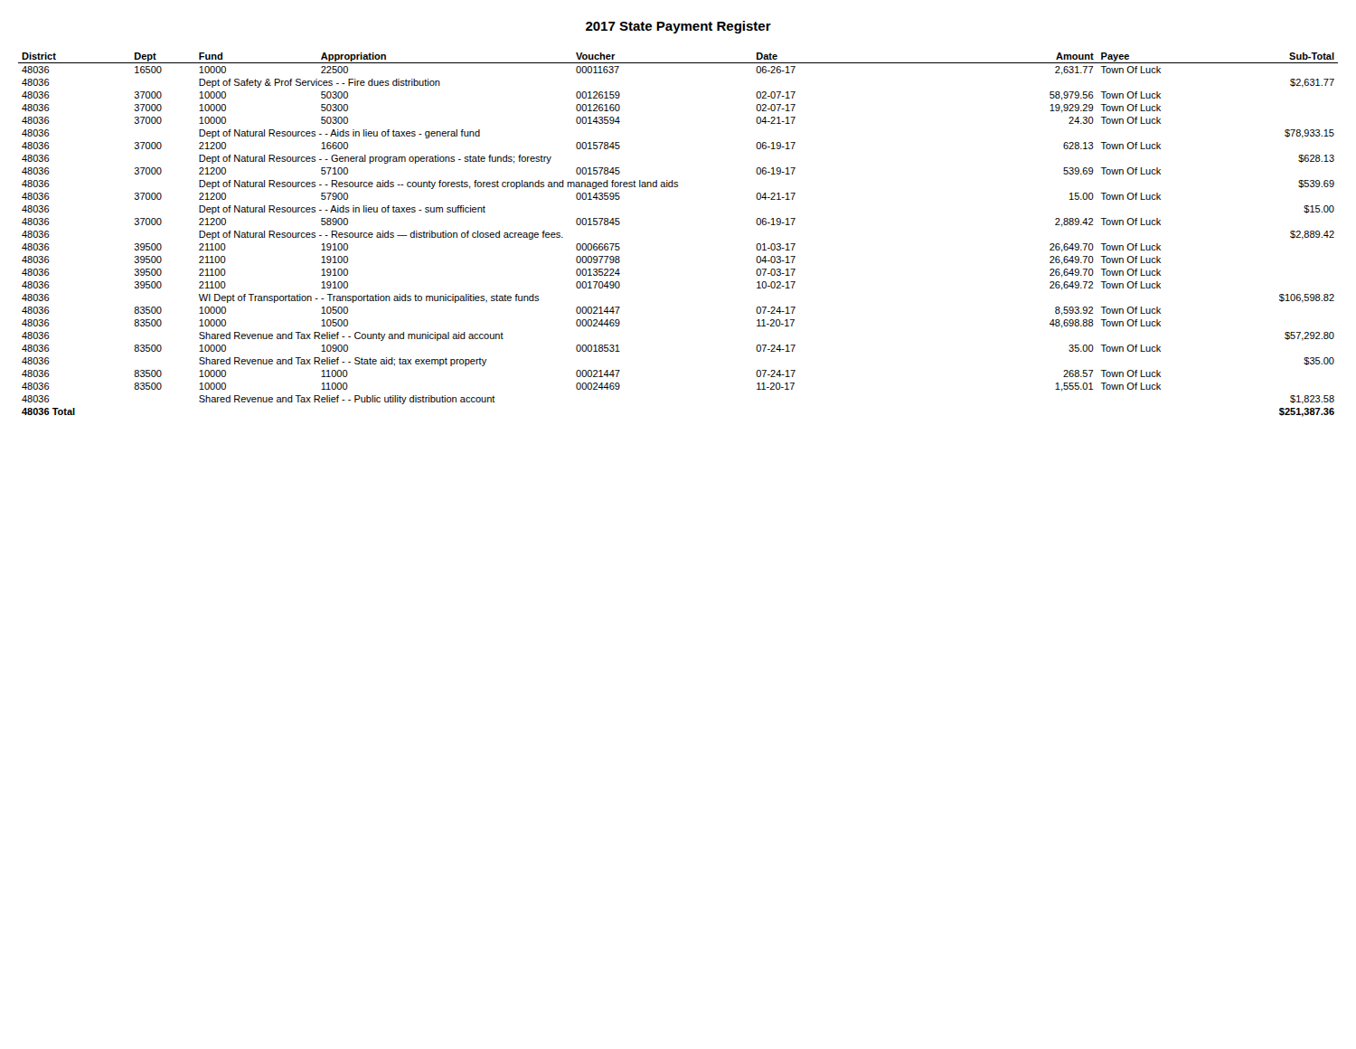2017 State Payment Register
| District | Dept | Fund | Appropriation | Voucher | Date | Amount | Payee | Sub-Total |
| --- | --- | --- | --- | --- | --- | --- | --- | --- |
| 48036 | 16500 | 10000 | 22500 | 00011637 | 06-26-17 | 2,631.77 | Town Of Luck | |
| 48036 | | Dept of Safety & Prof Services - - Fire dues distribution | | $2,631.77 |
| 48036 | 37000 | 10000 | 50300 | 00126159 | 02-07-17 | 58,979.56 | Town Of Luck | |
| 48036 | 37000 | 10000 | 50300 | 00126160 | 02-07-17 | 19,929.29 | Town Of Luck | |
| 48036 | 37000 | 10000 | 50300 | 00143594 | 04-21-17 | 24.30 | Town Of Luck | |
| 48036 | | Dept of Natural Resources - - Aids in lieu of taxes - general fund | | $78,933.15 |
| 48036 | 37000 | 21200 | 16600 | 00157845 | 06-19-17 | 628.13 | Town Of Luck | |
| 48036 | | Dept of Natural Resources - - General program operations - state funds; forestry | | $628.13 |
| 48036 | 37000 | 21200 | 57100 | 00157845 | 06-19-17 | 539.69 | Town Of Luck | |
| 48036 | | Dept of Natural Resources - - Resource aids -- county forests, forest croplands and managed forest land aids | | $539.69 |
| 48036 | 37000 | 21200 | 57900 | 00143595 | 04-21-17 | 15.00 | Town Of Luck | |
| 48036 | | Dept of Natural Resources - - Aids in lieu of taxes - sum sufficient | | $15.00 |
| 48036 | 37000 | 21200 | 58900 | 00157845 | 06-19-17 | 2,889.42 | Town Of Luck | |
| 48036 | | Dept of Natural Resources - - Resource aids — distribution of closed acreage fees. | | $2,889.42 |
| 48036 | 39500 | 21100 | 19100 | 00066675 | 01-03-17 | 26,649.70 | Town Of Luck | |
| 48036 | 39500 | 21100 | 19100 | 00097798 | 04-03-17 | 26,649.70 | Town Of Luck | |
| 48036 | 39500 | 21100 | 19100 | 00135224 | 07-03-17 | 26,649.70 | Town Of Luck | |
| 48036 | 39500 | 21100 | 19100 | 00170490 | 10-02-17 | 26,649.72 | Town Of Luck | |
| 48036 | | WI Dept of Transportation - - Transportation aids to municipalities, state funds | | $106,598.82 |
| 48036 | 83500 | 10000 | 10500 | 00021447 | 07-24-17 | 8,593.92 | Town Of Luck | |
| 48036 | 83500 | 10000 | 10500 | 00024469 | 11-20-17 | 48,698.88 | Town Of Luck | |
| 48036 | | Shared Revenue and Tax Relief - - County and municipal aid account | | $57,292.80 |
| 48036 | 83500 | 10000 | 10900 | 00018531 | 07-24-17 | 35.00 | Town Of Luck | |
| 48036 | | Shared Revenue and Tax Relief - - State aid; tax exempt property | | $35.00 |
| 48036 | 83500 | 10000 | 11000 | 00021447 | 07-24-17 | 268.57 | Town Of Luck | |
| 48036 | 83500 | 10000 | 11000 | 00024469 | 11-20-17 | 1,555.01 | Town Of Luck | |
| 48036 | | Shared Revenue and Tax Relief - - Public utility distribution account | | $1,823.58 |
| 48036 Total | | | | | | | | $251,387.36 |